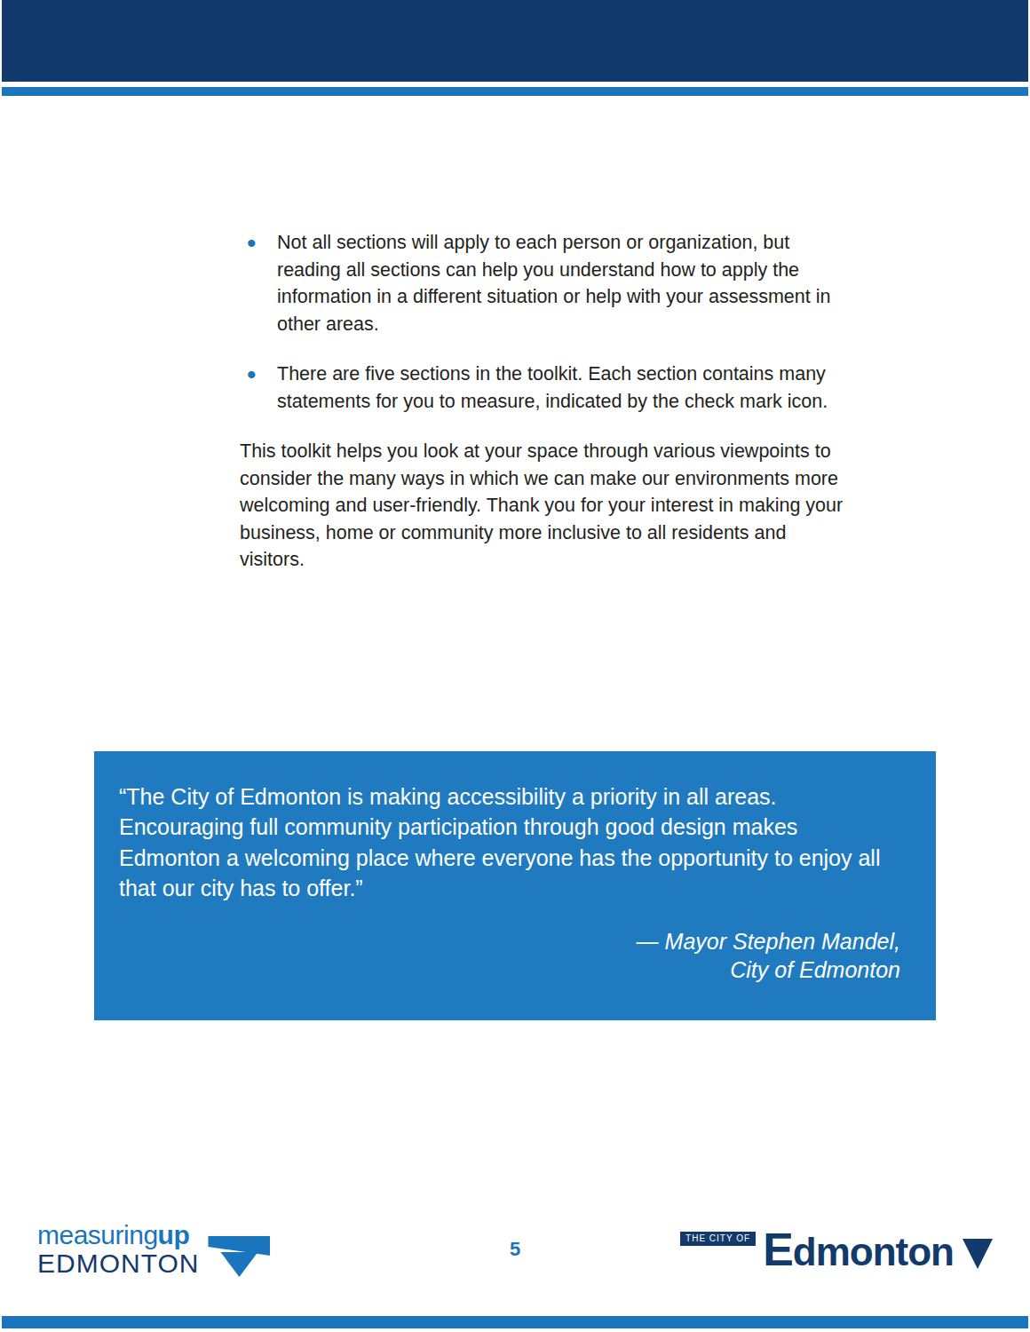Not all sections will apply to each person or organization, but reading all sections can help you understand how to apply the information in a different situation or help with your assessment in other areas.
There are five sections in the toolkit. Each section contains many statements for you to measure, indicated by the check mark icon.
This toolkit helps you look at your space through various viewpoints to consider the many ways in which we can make our environments more welcoming and user-friendly. Thank you for your interest in making your business, home or community more inclusive to all residents and visitors.
“The City of Edmonton is making accessibility a priority in all areas. Encouraging full community participation through good design makes Edmonton a welcoming place where everyone has the opportunity to enjoy all that our city has to offer.”
— Mayor Stephen Mandel,
City of Edmonton
measuringup EDMONTON
5
THE CITY OF Edmonton